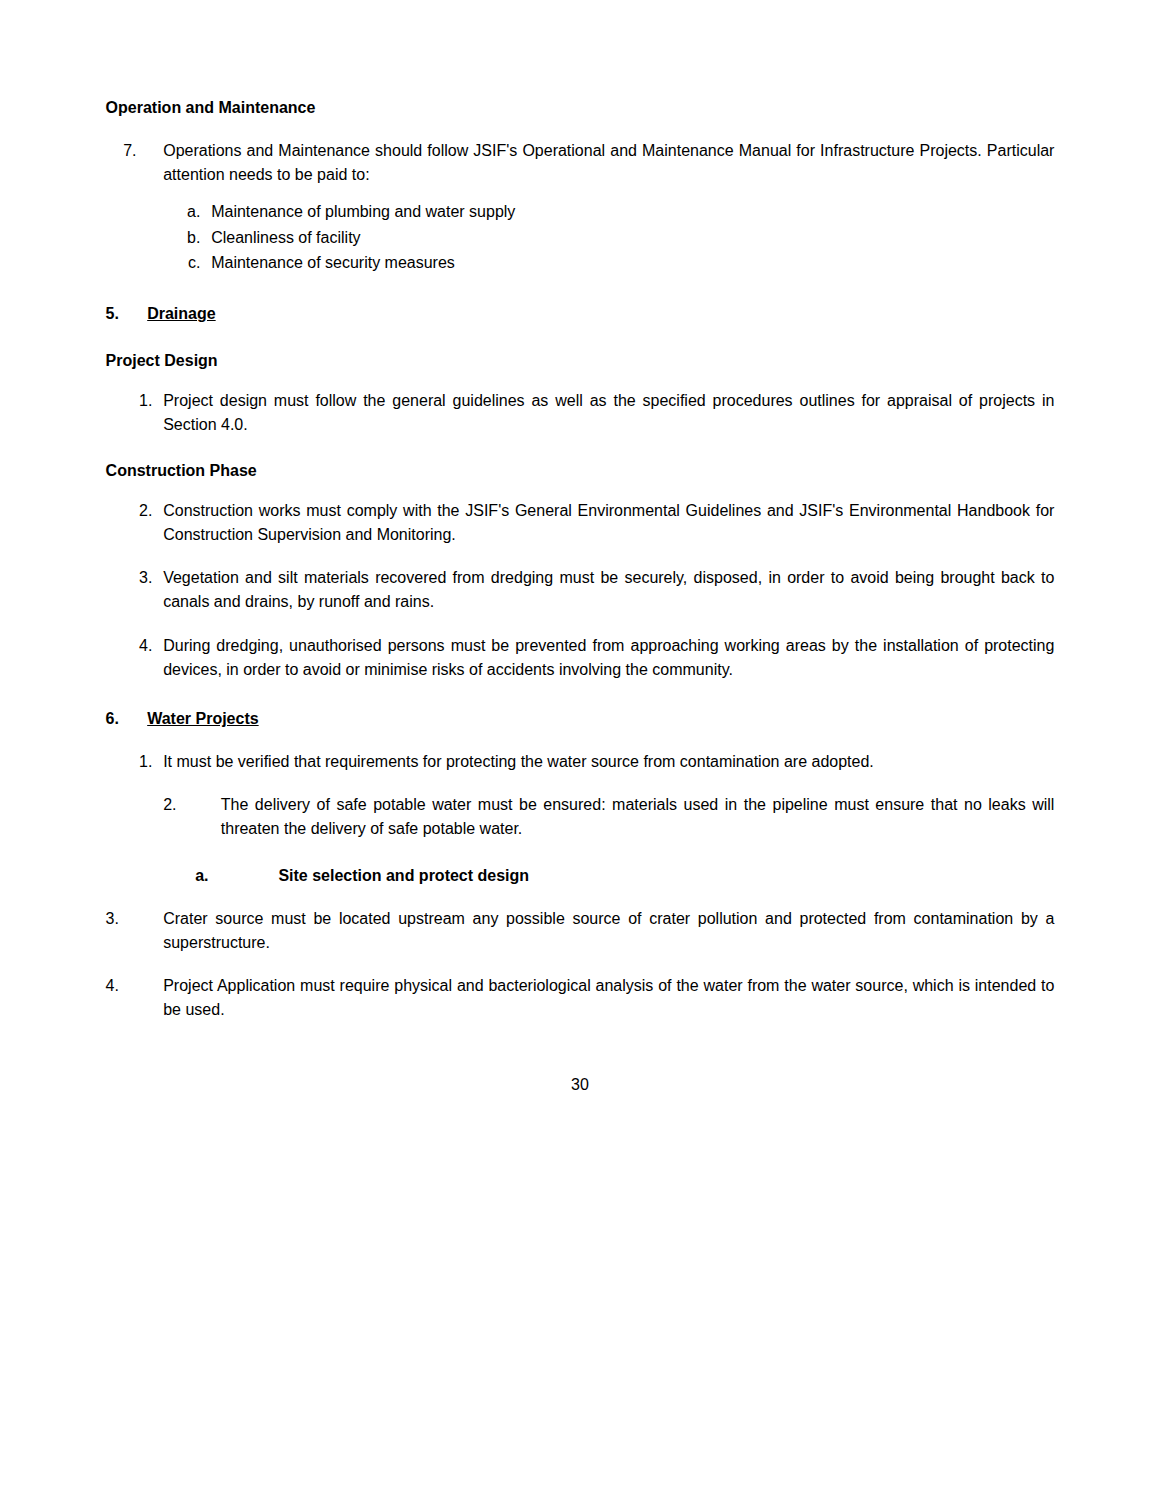Operation and Maintenance
7.
Operations and Maintenance should follow JSIF's Operational and Maintenance Manual for Infrastructure Projects. Particular attention needs to be paid to:
Maintenance of plumbing and water supply
Cleanliness of facility
Maintenance of security measures
5. Drainage
Project Design
Project design must follow the general guidelines as well as the specified procedures outlines for appraisal of projects in Section 4.0.
Construction Phase
Construction works must comply with the JSIF's General Environmental Guidelines and JSIF's Environmental Handbook for Construction Supervision and Monitoring.
Vegetation and silt materials recovered from dredging must be securely, disposed, in order to avoid being brought back to canals and drains, by runoff and rains.
During dredging, unauthorised persons must be prevented from approaching working areas by the installation of protecting devices, in order to avoid or minimise risks of accidents involving the community.
6. Water Projects
It must be verified that requirements for protecting the water source from contamination are adopted.
2.
The delivery of safe potable water must be ensured: materials used in the pipeline must ensure that no leaks will threaten the delivery of safe potable water.
a. Site selection and protect design
3.
Crater source must be located upstream any possible source of crater pollution and protected from contamination by a superstructure.
4.
Project Application must require physical and bacteriological analysis of the water from the water source, which is intended to be used.
30